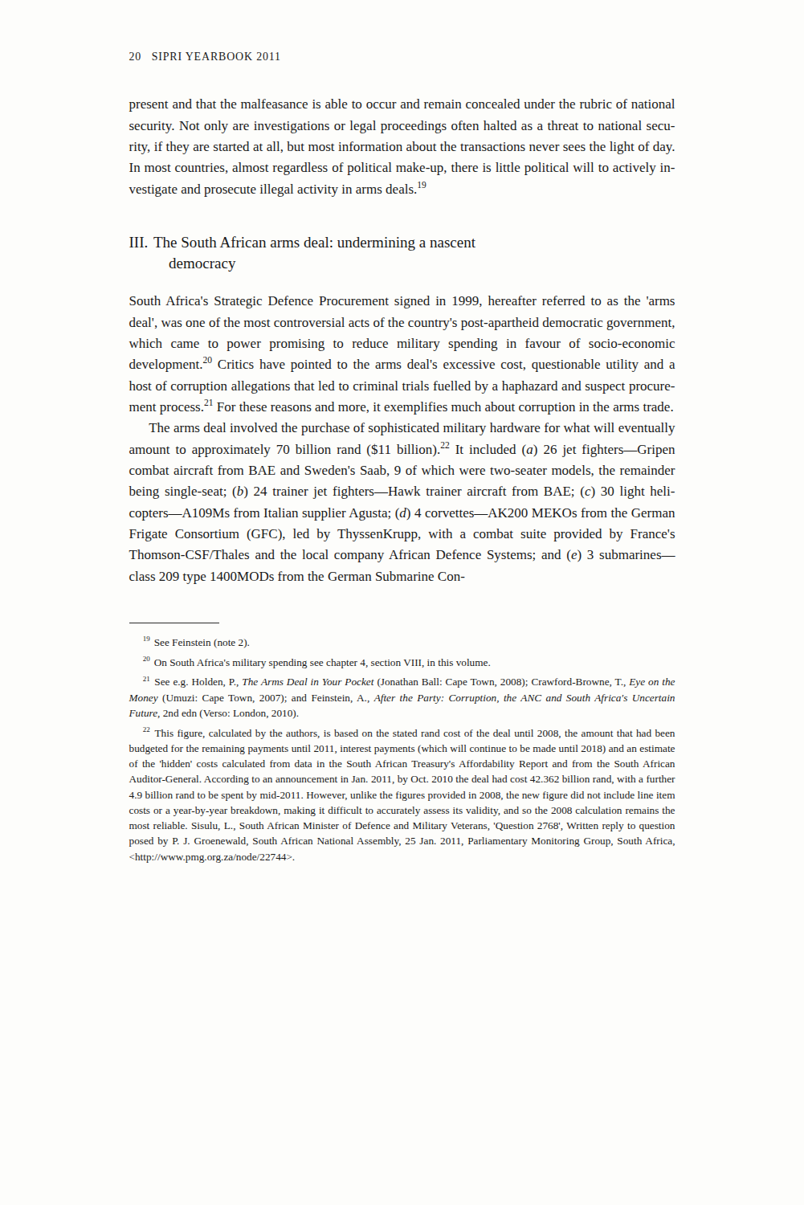20 SIPRI YEARBOOK 2011
present and that the malfeasance is able to occur and remain concealed under the rubric of national security. Not only are investigations or legal proceedings often halted as a threat to national security, if they are started at all, but most information about the transactions never sees the light of day. In most countries, almost regardless of political make-up, there is little political will to actively investigate and prosecute illegal activity in arms deals.19
III. The South African arms deal: undermining a nascentdemocracy
South Africa's Strategic Defence Procurement signed in 1999, hereafter referred to as the 'arms deal', was one of the most controversial acts of the country's post-apartheid democratic government, which came to power promising to reduce military spending in favour of socio-economic development.20 Critics have pointed to the arms deal's excessive cost, questionable utility and a host of corruption allegations that led to criminal trials fuelled by a haphazard and suspect procurement process.21 For these reasons and more, it exemplifies much about corruption in the arms trade.
The arms deal involved the purchase of sophisticated military hardware for what will eventually amount to approximately 70 billion rand ($11 billion).22 It included (a) 26 jet fighters—Gripen combat aircraft from BAE and Sweden's Saab, 9 of which were two-seater models, the remainder being single-seat; (b) 24 trainer jet fighters—Hawk trainer aircraft from BAE; (c) 30 light helicopters—A109Ms from Italian supplier Agusta; (d) 4 corvettes—AK200 MEKOs from the German Frigate Consortium (GFC), led by ThyssenKrupp, with a combat suite provided by France's Thomson-CSF/Thales and the local company African Defence Systems; and (e) 3 submarines—class 209 type 1400MODs from the German Submarine Con-
19 See Feinstein (note 2).
20 On South Africa's military spending see chapter 4, section VIII, in this volume.
21 See e.g. Holden, P., The Arms Deal in Your Pocket (Jonathan Ball: Cape Town, 2008); Crawford-Browne, T., Eye on the Money (Umuzi: Cape Town, 2007); and Feinstein, A., After the Party: Corruption, the ANC and South Africa's Uncertain Future, 2nd edn (Verso: London, 2010).
22 This figure, calculated by the authors, is based on the stated rand cost of the deal until 2008, the amount that had been budgeted for the remaining payments until 2011, interest payments (which will continue to be made until 2018) and an estimate of the 'hidden' costs calculated from data in the South African Treasury's Affordability Report and from the South African Auditor-General. According to an announcement in Jan. 2011, by Oct. 2010 the deal had cost 42.362 billion rand, with a further 4.9 billion rand to be spent by mid-2011. However, unlike the figures provided in 2008, the new figure did not include line item costs or a year-by-year breakdown, making it difficult to accurately assess its validity, and so the 2008 calculation remains the most reliable. Sisulu, L., South African Minister of Defence and Military Veterans, 'Question 2768', Written reply to question posed by P. J. Groenewald, South African National Assembly, 25 Jan. 2011, Parliamentary Monitoring Group, South Africa, <http://www.pmg.org.za/node/22744>.